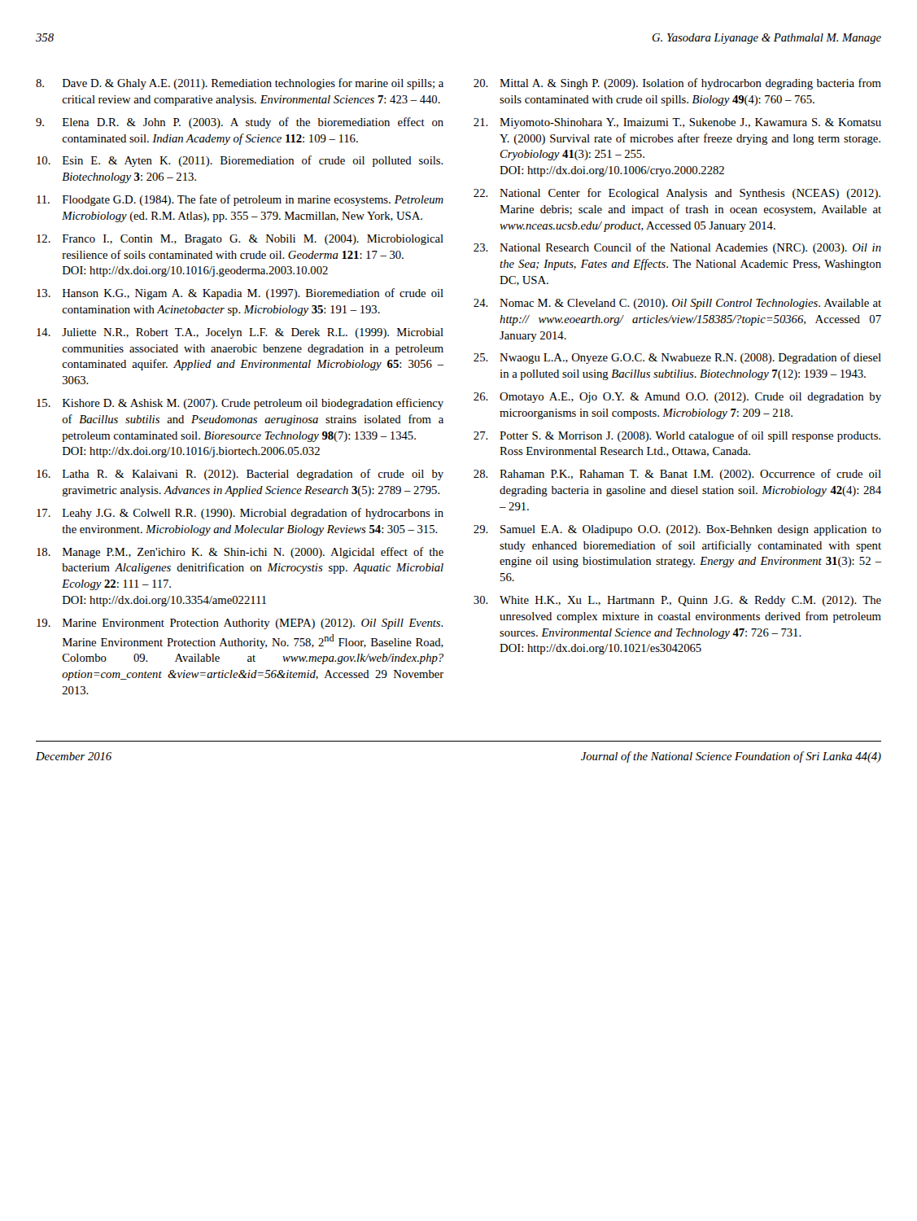358 G. Yasodara Liyanage & Pathmalal M. Manage
8. Dave D. & Ghaly A.E. (2011). Remediation technologies for marine oil spills; a critical review and comparative analysis. Environmental Sciences 7: 423 – 440.
9. Elena D.R. & John P. (2003). A study of the bioremediation effect on contaminated soil. Indian Academy of Science 112: 109 – 116.
10. Esin E. & Ayten K. (2011). Bioremediation of crude oil polluted soils. Biotechnology 3: 206 – 213.
11. Floodgate G.D. (1984). The fate of petroleum in marine ecosystems. Petroleum Microbiology (ed. R.M. Atlas), pp. 355 – 379. Macmillan, New York, USA.
12. Franco I., Contin M., Bragato G. & Nobili M. (2004). Microbiological resilience of soils contaminated with crude oil. Geoderma 121: 17 – 30. DOI: http://dx.doi.org/10.1016/j.geoderma.2003.10.002
13. Hanson K.G., Nigam A. & Kapadia M. (1997). Bioremediation of crude oil contamination with Acinetobacter sp. Microbiology 35: 191 – 193.
14. Juliette N.R., Robert T.A., Jocelyn L.F. & Derek R.L. (1999). Microbial communities associated with anaerobic benzene degradation in a petroleum contaminated aquifer. Applied and Environmental Microbiology 65: 3056 – 3063.
15. Kishore D. & Ashisk M. (2007). Crude petroleum oil biodegradation efficiency of Bacillus subtilis and Pseudomonas aeruginosa strains isolated from a petroleum contaminated soil. Bioresource Technology 98(7): 1339 – 1345. DOI: http://dx.doi.org/10.1016/j.biortech.2006.05.032
16. Latha R. & Kalaivani R. (2012). Bacterial degradation of crude oil by gravimetric analysis. Advances in Applied Science Research 3(5): 2789 – 2795.
17. Leahy J.G. & Colwell R.R. (1990). Microbial degradation of hydrocarbons in the environment. Microbiology and Molecular Biology Reviews 54: 305 – 315.
18. Manage P.M., Zen'ichiro K. & Shin-ichi N. (2000). Algicidal effect of the bacterium Alcaligenes denitrification on Microcystis spp. Aquatic Microbial Ecology 22: 111 – 117. DOI: http://dx.doi.org/10.3354/ame022111
19. Marine Environment Protection Authority (MEPA) (2012). Oil Spill Events. Marine Environment Protection Authority, No. 758, 2nd Floor, Baseline Road, Colombo 09. Available at www.mepa.gov.lk/web/index.php?option=com_content &view=article&id=56&itemid, Accessed 29 November 2013.
20. Mittal A. & Singh P. (2009). Isolation of hydrocarbon degrading bacteria from soils contaminated with crude oil spills. Biology 49(4): 760 – 765.
21. Miyomoto-Shinohara Y., Imaizumi T., Sukenobe J., Kawamura S. & Komatsu Y. (2000) Survival rate of microbes after freeze drying and long term storage. Cryobiology 41(3): 251 – 255. DOI: http://dx.doi.org/10.1006/cryo.2000.2282
22. National Center for Ecological Analysis and Synthesis (NCEAS) (2012). Marine debris; scale and impact of trash in ocean ecosystem, Available at www.nceas.ucsb.edu/ product, Accessed 05 January 2014.
23. National Research Council of the National Academies (NRC). (2003). Oil in the Sea; Inputs, Fates and Effects. The National Academic Press, Washington DC, USA.
24. Nomac M. & Cleveland C. (2010). Oil Spill Control Technologies. Available at http:// www.eoearth.org/ articles/view/158385/?topic=50366, Accessed 07 January 2014.
25. Nwaogu L.A., Onyeze G.O.C. & Nwabueze R.N. (2008). Degradation of diesel in a polluted soil using Bacillus subtilius. Biotechnology 7(12): 1939 – 1943.
26. Omotayo A.E., Ojo O.Y. & Amund O.O. (2012). Crude oil degradation by microorganisms in soil composts. Microbiology 7: 209 – 218.
27. Potter S. & Morrison J. (2008). World catalogue of oil spill response products. Ross Environmental Research Ltd., Ottawa, Canada.
28. Rahaman P.K., Rahaman T. & Banat I.M. (2002). Occurrence of crude oil degrading bacteria in gasoline and diesel station soil. Microbiology 42(4): 284 – 291.
29. Samuel E.A. & Oladipupo O.O. (2012). Box-Behnken design application to study enhanced bioremediation of soil artificially contaminated with spent engine oil using biostimulation strategy. Energy and Environment 31(3): 52 – 56.
30. White H.K., Xu L., Hartmann P., Quinn J.G. & Reddy C.M. (2012). The unresolved complex mixture in coastal environments derived from petroleum sources. Environmental Science and Technology 47: 726 – 731. DOI: http://dx.doi.org/10.1021/es3042065
December 2016 Journal of the National Science Foundation of Sri Lanka 44(4)